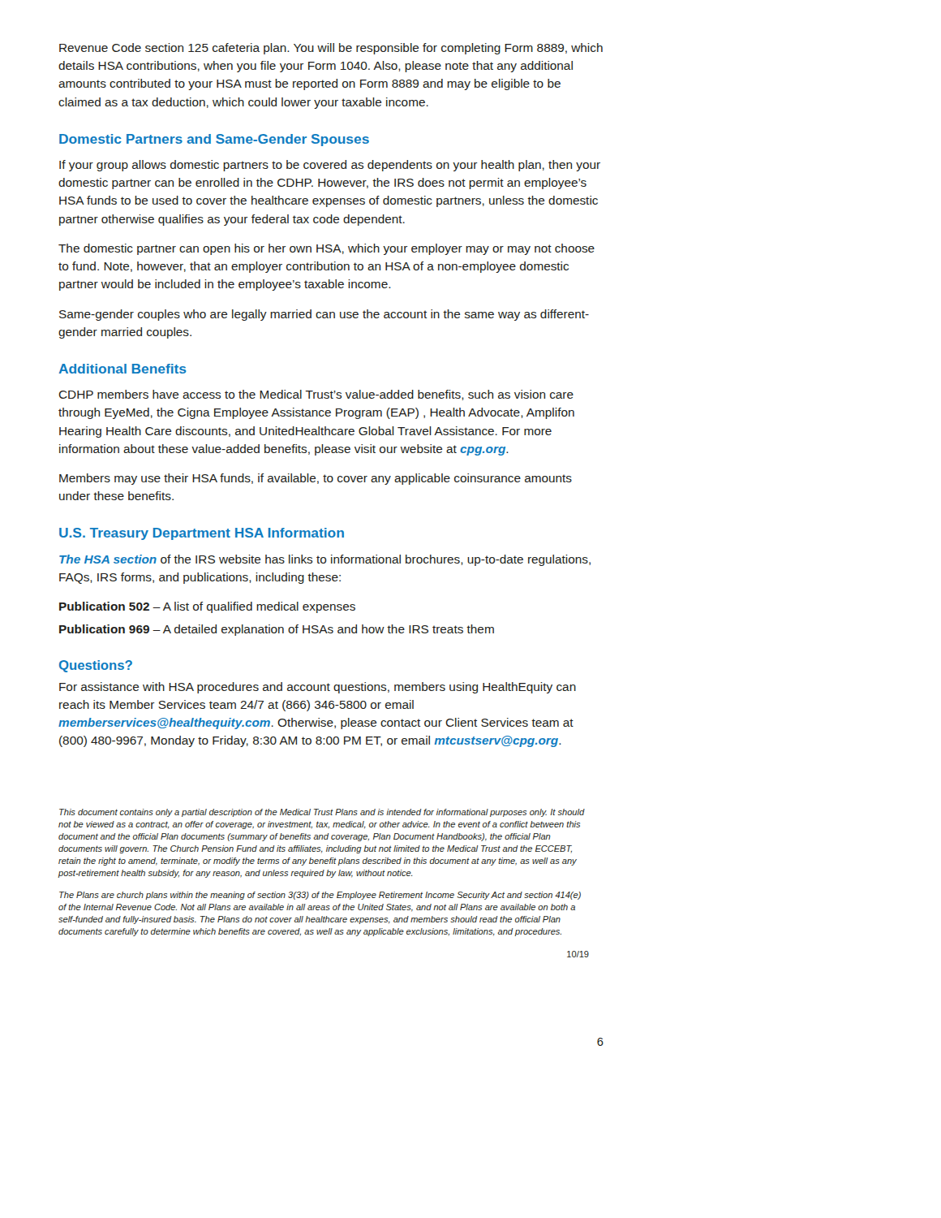Revenue Code section 125 cafeteria plan. You will be responsible for completing Form 8889, which details HSA contributions, when you file your Form 1040. Also, please note that any additional amounts contributed to your HSA must be reported on Form 8889 and may be eligible to be claimed as a tax deduction, which could lower your taxable income.
Domestic Partners and Same-Gender Spouses
If your group allows domestic partners to be covered as dependents on your health plan, then your domestic partner can be enrolled in the CDHP. However, the IRS does not permit an employee’s HSA funds to be used to cover the healthcare expenses of domestic partners, unless the domestic partner otherwise qualifies as your federal tax code dependent.
The domestic partner can open his or her own HSA, which your employer may or may not choose to fund. Note, however, that an employer contribution to an HSA of a non-employee domestic partner would be included in the employee’s taxable income.
Same-gender couples who are legally married can use the account in the same way as different-gender married couples.
Additional Benefits
CDHP members have access to the Medical Trust’s value-added benefits, such as vision care through EyeMed, the Cigna Employee Assistance Program (EAP) , Health Advocate, Amplifon Hearing Health Care discounts, and UnitedHealthcare Global Travel Assistance. For more information about these value-added benefits, please visit our website at cpg.org.
Members may use their HSA funds, if available, to cover any applicable coinsurance amounts under these benefits.
U.S. Treasury Department HSA Information
The HSA section of the IRS website has links to informational brochures, up-to-date regulations, FAQs, IRS forms, and publications, including these:
Publication 502 – A list of qualified medical expenses
Publication 969 – A detailed explanation of HSAs and how the IRS treats them
Questions?
For assistance with HSA procedures and account questions, members using HealthEquity can reach its Member Services team 24/7 at (866) 346-5800 or email memberservices@healthequity.com. Otherwise, please contact our Client Services team at (800) 480-9967, Monday to Friday, 8:30 AM to 8:00 PM ET, or email mtcustserv@cpg.org.
This document contains only a partial description of the Medical Trust Plans and is intended for informational purposes only. It should not be viewed as a contract, an offer of coverage, or investment, tax, medical, or other advice. In the event of a conflict between this document and the official Plan documents (summary of benefits and coverage, Plan Document Handbooks), the official Plan documents will govern. The Church Pension Fund and its affiliates, including but not limited to the Medical Trust and the ECCEBT, retain the right to amend, terminate, or modify the terms of any benefit plans described in this document at any time, as well as any post-retirement health subsidy, for any reason, and unless required by law, without notice.
The Plans are church plans within the meaning of section 3(33) of the Employee Retirement Income Security Act and section 414(e) of the Internal Revenue Code. Not all Plans are available in all areas of the United States, and not all Plans are available on both a self-funded and fully-insured basis. The Plans do not cover all healthcare expenses, and members should read the official Plan documents carefully to determine which benefits are covered, as well as any applicable exclusions, limitations, and procedures.
10/19
6